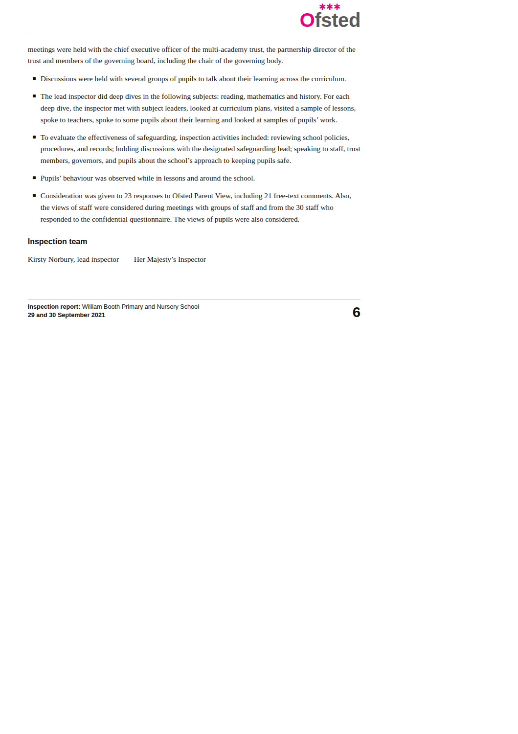✱✱✱ Ofsted
meetings were held with the chief executive officer of the multi-academy trust, the partnership director of the trust and members of the governing board, including the chair of the governing body.
Discussions were held with several groups of pupils to talk about their learning across the curriculum.
The lead inspector did deep dives in the following subjects: reading, mathematics and history. For each deep dive, the inspector met with subject leaders, looked at curriculum plans, visited a sample of lessons, spoke to teachers, spoke to some pupils about their learning and looked at samples of pupils’ work.
To evaluate the effectiveness of safeguarding, inspection activities included: reviewing school policies, procedures, and records; holding discussions with the designated safeguarding lead; speaking to staff, trust members, governors, and pupils about the school’s approach to keeping pupils safe.
Pupils’ behaviour was observed while in lessons and around the school.
Consideration was given to 23 responses to Ofsted Parent View, including 21 free-text comments. Also, the views of staff were considered during meetings with groups of staff and from the 30 staff who responded to the confidential questionnaire. The views of pupils were also considered.
Inspection team
Kirsty Norbury, lead inspector Her Majesty’s Inspector
Inspection report: William Booth Primary and Nursery School
29 and 30 September 2021
6